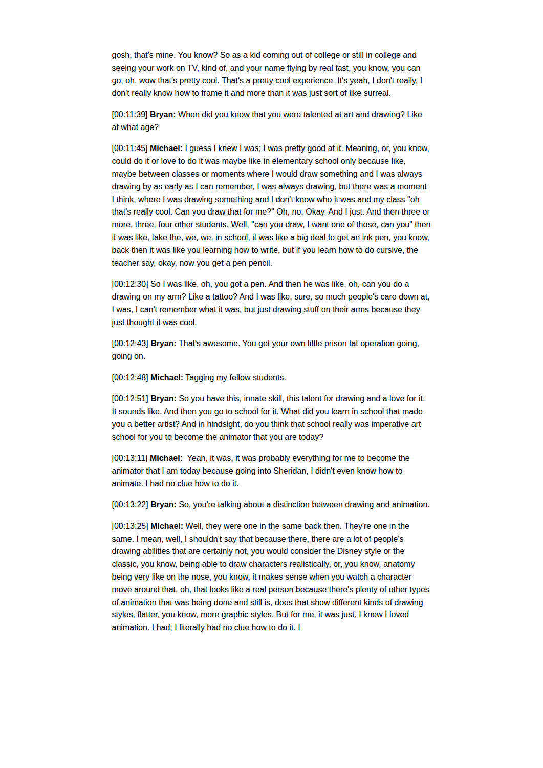gosh, that's mine. You know? So as a kid coming out of college or still in college and seeing your work on TV, kind of, and your name flying by real fast, you know, you can go, oh, wow that's pretty cool. That's a pretty cool experience. It's yeah, I don't really, I don't really know how to frame it and more than it was just sort of like surreal.
[00:11:39] Bryan: When did you know that you were talented at art and drawing? Like at what age?
[00:11:45] Michael: I guess I knew I was; I was pretty good at it. Meaning, or, you know, could do it or love to do it was maybe like in elementary school only because like, maybe between classes or moments where I would draw something and I was always drawing by as early as I can remember, I was always drawing, but there was a moment I think, where I was drawing something and I don't know who it was and my class "oh that's really cool. Can you draw that for me?" Oh, no. Okay. And I just. And then three or more, three, four other students. Well, "can you draw, I want one of those, can you" then it was like, take the, we, we, in school, it was like a big deal to get an ink pen, you know, back then it was like you learning how to write, but if you learn how to do cursive, the teacher say, okay, now you get a pen pencil.
[00:12:30] So I was like, oh, you got a pen. And then he was like, oh, can you do a drawing on my arm? Like a tattoo? And I was like, sure, so much people's care down at, I was, I can't remember what it was, but just drawing stuff on their arms because they just thought it was cool.
[00:12:43] Bryan: That's awesome. You get your own little prison tat operation going, going on.
[00:12:48] Michael: Tagging my fellow students.
[00:12:51] Bryan: So you have this, innate skill, this talent for drawing and a love for it. It sounds like. And then you go to school for it. What did you learn in school that made you a better artist? And in hindsight, do you think that school really was imperative art school for you to become the animator that you are today?
[00:13:11] Michael: Yeah, it was, it was probably everything for me to become the animator that I am today because going into Sheridan, I didn't even know how to animate. I had no clue how to do it.
[00:13:22] Bryan: So, you're talking about a distinction between drawing and animation.
[00:13:25] Michael: Well, they were one in the same back then. They're one in the same. I mean, well, I shouldn't say that because there, there are a lot of people's drawing abilities that are certainly not, you would consider the Disney style or the classic, you know, being able to draw characters realistically, or, you know, anatomy being very like on the nose, you know, it makes sense when you watch a character move around that, oh, that looks like a real person because there's plenty of other types of animation that was being done and still is, does that show different kinds of drawing styles, flatter, you know, more graphic styles. But for me, it was just, I knew I loved animation. I had; I literally had no clue how to do it. I